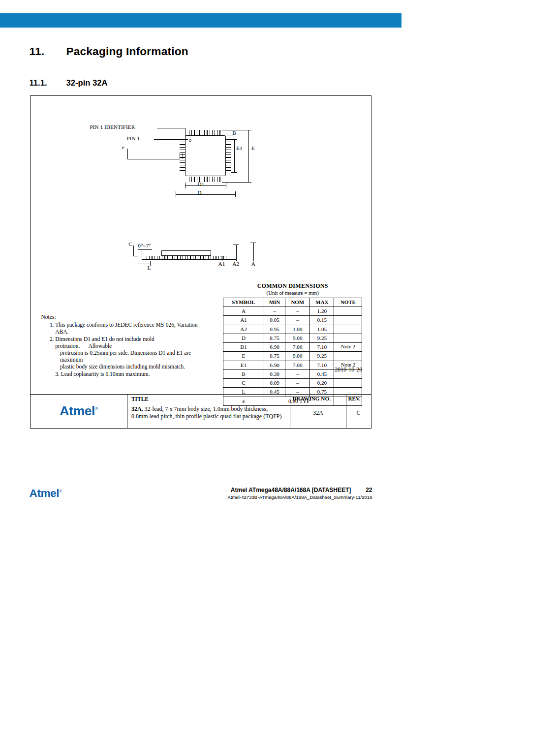11. Packaging Information
11.1. 32-pin 32A
PIN 1 IDENTIFIER
PIN 1
e
B
E1
E
D1
D
C
0°~7°
L
A1
A2
A
Notes:
This package conforms to JEDEC reference MS-026, Variation ABA.
Dimensions D1 and E1 do not include mold protrusion. Allowable protrusion is 0.25mm per side. Dimensions D1 and E1 are maximum plastic body size dimensions including mold mismatch.
3. Lead coplanarity is 0.10mm maximum.
COMMON DIMENSIONS
(Unit of measure = mm)
| SYMBOL | MIN | NOM | MAX | NOTE |
| --- | --- | --- | --- | --- |
| A | – | – | 1.20 | |
| A1 | 0.05 | – | 0.15 | |
| A2 | 0.95 | 1.00 | 1.05 | |
| D | 8.75 | 9.00 | 9.25 | |
| D1 | 6.90 | 7.00 | 7.10 | Note 2 |
| E | 8.75 | 9.00 | 9.25 | |
| E1 | 6.90 | 7.00 | 7.10 | Note 2 |
| B | 0.30 | – | 0.45 | |
| C | 0.09 | – | 0.20 | |
| L | 0.45 | – | 0.75 | |
| e | 0.80 TYP | |
2010-10-20
Atmel®
TITLE
32A, 32-lead, 7 x 7mm body size, 1.0mm body thickness,
0.8mm lead pitch, thin profile plastic quad flat package (TQFP)
DRAWING NO.
32A
REV.
C
Atmel®
Atmel ATmega48A/88A/168A [DATASHEET]22
Atmel-42733B-ATmega48A/88A/168A_Datasheet_Summary-11/2016